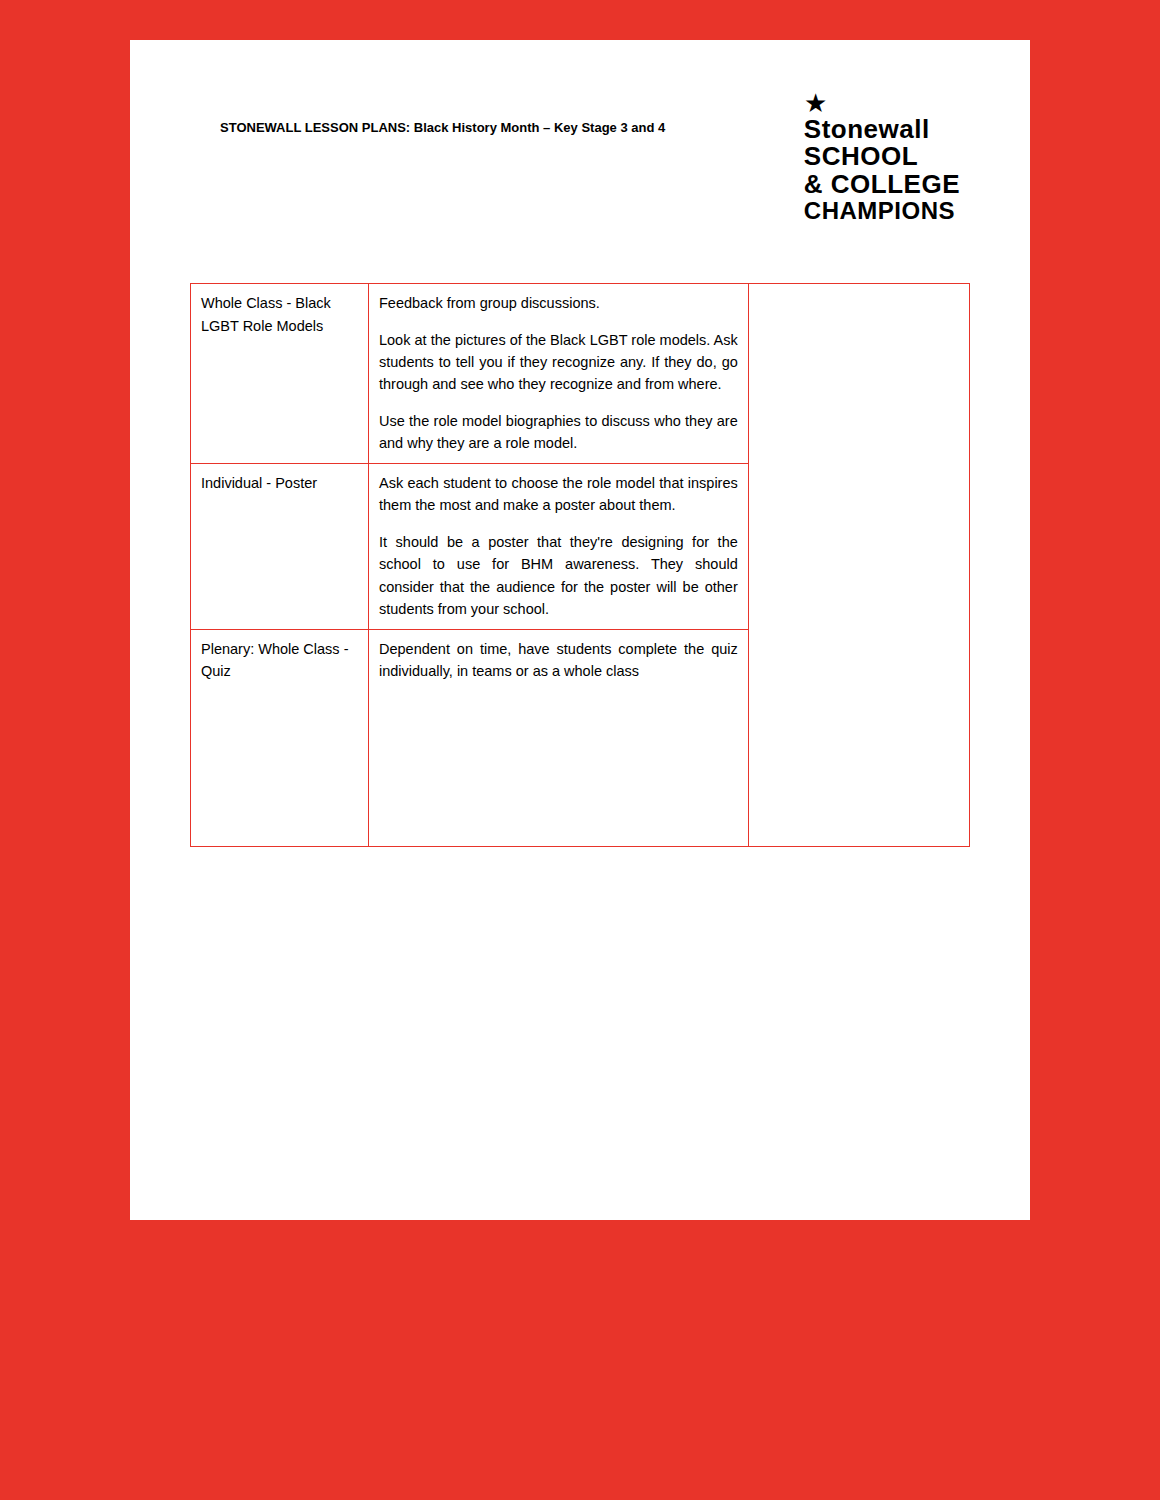STONEWALL LESSON PLANS: Black History Month – Key Stage 3 and 4
★
Stonewall
SCHOOL
& COLLEGE
CHAMPIONS
| Whole Class - Black LGBT Role Models | Feedback from group discussions. Look at the pictures of the Black LGBT role models. Ask students to tell you if they recognize any. If they do, go through and see who they recognize and from where. Use the role model biographies to discuss who they are and why they are a role model. | |
| Individual - Poster | Ask each student to choose the role model that inspires them the most and make a poster about them. It should be a poster that they're designing for the school to use for BHM awareness. They should consider that the audience for the poster will be other students from your school. |
| Plenary: Whole Class - Quiz | Dependent on time, have students complete the quiz individually, in teams or as a whole class |